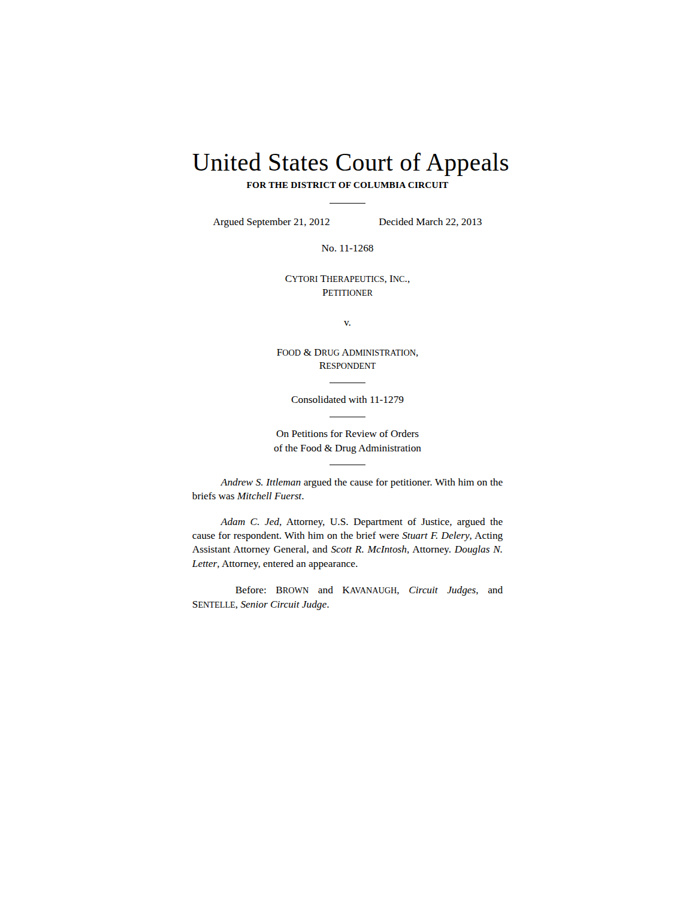United States Court of Appeals
FOR THE DISTRICT OF COLUMBIA CIRCUIT
Argued September 21, 2012 Decided March 22, 2013
No. 11-1268
CYTORI THERAPEUTICS, INC.,
PETITIONER
v.
FOOD & DRUG ADMINISTRATION,
RESPONDENT
Consolidated with 11-1279
On Petitions for Review of Orders
of the Food & Drug Administration
Andrew S. Ittleman argued the cause for petitioner. With him on the briefs was Mitchell Fuerst.
Adam C. Jed, Attorney, U.S. Department of Justice, argued the cause for respondent. With him on the brief were Stuart F. Delery, Acting Assistant Attorney General, and Scott R. McIntosh, Attorney. Douglas N. Letter, Attorney, entered an appearance.
Before: BROWN and KAVANAUGH, Circuit Judges, and SENTELLE, Senior Circuit Judge.